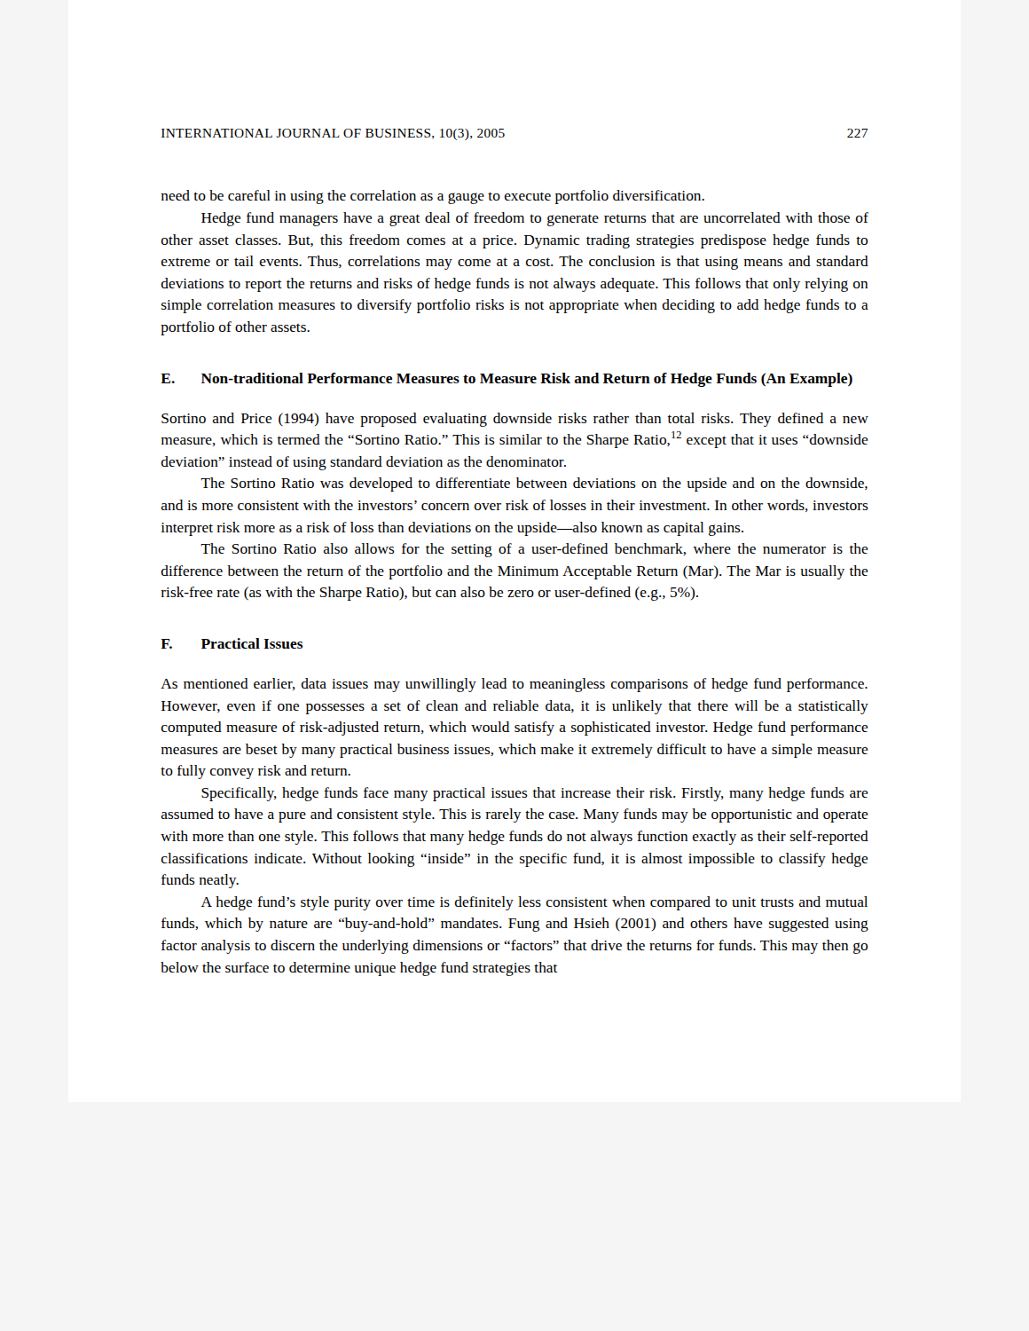International Journal of Business, 10(3), 2005 227
need to be careful in using the correlation as a gauge to execute portfolio diversification.
Hedge fund managers have a great deal of freedom to generate returns that are uncorrelated with those of other asset classes. But, this freedom comes at a price. Dynamic trading strategies predispose hedge funds to extreme or tail events. Thus, correlations may come at a cost. The conclusion is that using means and standard deviations to report the returns and risks of hedge funds is not always adequate. This follows that only relying on simple correlation measures to diversify portfolio risks is not appropriate when deciding to add hedge funds to a portfolio of other assets.
E. Non-traditional Performance Measures to Measure Risk and Return of Hedge Funds (An Example)
Sortino and Price (1994) have proposed evaluating downside risks rather than total risks. They defined a new measure, which is termed the “Sortino Ratio.” This is similar to the Sharpe Ratio,12 except that it uses “downside deviation” instead of using standard deviation as the denominator.
The Sortino Ratio was developed to differentiate between deviations on the upside and on the downside, and is more consistent with the investors’ concern over risk of losses in their investment. In other words, investors interpret risk more as a risk of loss than deviations on the upside—also known as capital gains.
The Sortino Ratio also allows for the setting of a user-defined benchmark, where the numerator is the difference between the return of the portfolio and the Minimum Acceptable Return (Mar). The Mar is usually the risk-free rate (as with the Sharpe Ratio), but can also be zero or user-defined (e.g., 5%).
F. Practical Issues
As mentioned earlier, data issues may unwillingly lead to meaningless comparisons of hedge fund performance. However, even if one possesses a set of clean and reliable data, it is unlikely that there will be a statistically computed measure of risk-adjusted return, which would satisfy a sophisticated investor. Hedge fund performance measures are beset by many practical business issues, which make it extremely difficult to have a simple measure to fully convey risk and return.
Specifically, hedge funds face many practical issues that increase their risk. Firstly, many hedge funds are assumed to have a pure and consistent style. This is rarely the case. Many funds may be opportunistic and operate with more than one style. This follows that many hedge funds do not always function exactly as their self-reported classifications indicate. Without looking “inside” in the specific fund, it is almost impossible to classify hedge funds neatly.
A hedge fund’s style purity over time is definitely less consistent when compared to unit trusts and mutual funds, which by nature are “buy-and-hold” mandates. Fung and Hsieh (2001) and others have suggested using factor analysis to discern the underlying dimensions or “factors” that drive the returns for funds. This may then go below the surface to determine unique hedge fund strategies that